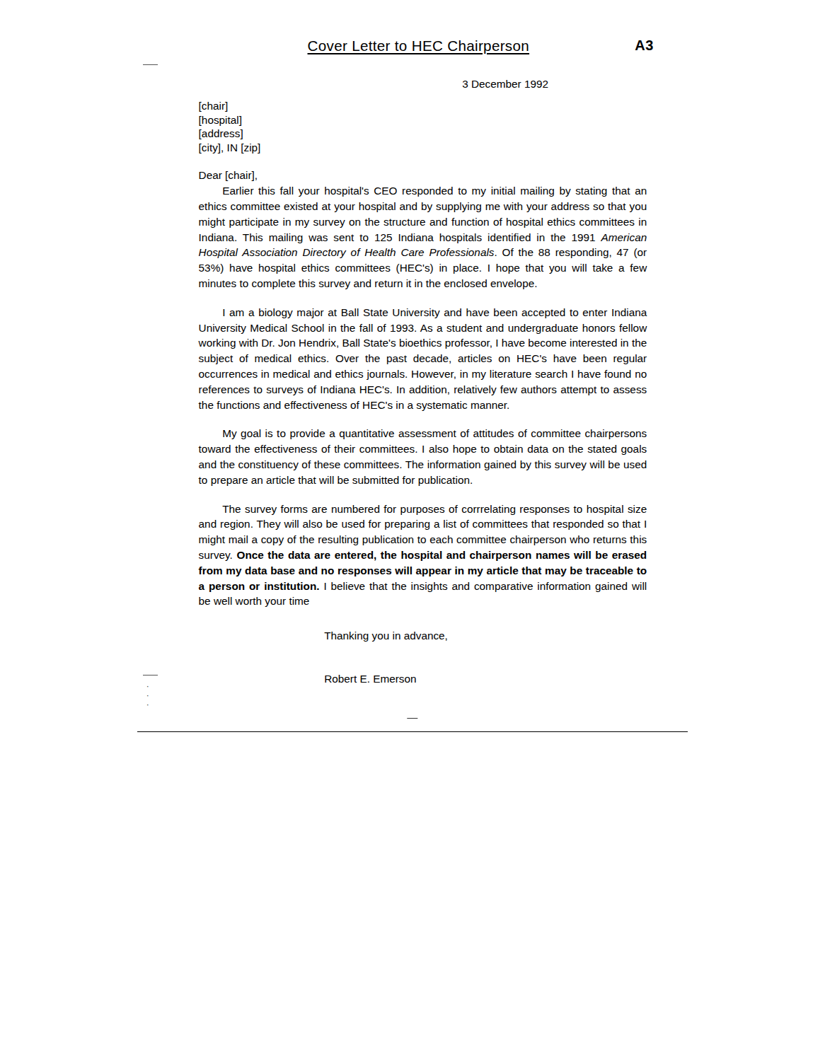Cover Letter to HEC Chairperson
A3
3 December 1992
[chair]
[hospital]
[address]
[city], IN [zip]
Dear [chair],
Earlier this fall your hospital's CEO responded to my initial mailing by stating that an ethics committee existed at your hospital and by supplying me with your address so that you might participate in my survey on the structure and function of hospital ethics committees in Indiana. This mailing was sent to 125 Indiana hospitals identified in the 1991 American Hospital Association Directory of Health Care Professionals. Of the 88 responding, 47 (or 53%) have hospital ethics committees (HEC's) in place. I hope that you will take a few minutes to complete this survey and return it in the enclosed envelope.
I am a biology major at Ball State University and have been accepted to enter Indiana University Medical School in the fall of 1993. As a student and undergraduate honors fellow working with Dr. Jon Hendrix, Ball State's bioethics professor, I have become interested in the subject of medical ethics. Over the past decade, articles on HEC's have been regular occurrences in medical and ethics journals. However, in my literature search I have found no references to surveys of Indiana HEC's. In addition, relatively few authors attempt to assess the functions and effectiveness of HEC's in a systematic manner.
My goal is to provide a quantitative assessment of attitudes of committee chairpersons toward the effectiveness of their committees. I also hope to obtain data on the stated goals and the constituency of these committees. The information gained by this survey will be used to prepare an article that will be submitted for publication.
The survey forms are numbered for purposes of corrrelating responses to hospital size and region. They will also be used for preparing a list of committees that responded so that I might mail a copy of the resulting publication to each committee chairperson who returns this survey. Once the data are entered, the hospital and chairperson names will be erased from my data base and no responses will appear in my article that may be traceable to a person or institution. I believe that the insights and comparative information gained will be well worth your time
Thanking you in advance,
Robert E. Emerson
·
·
·